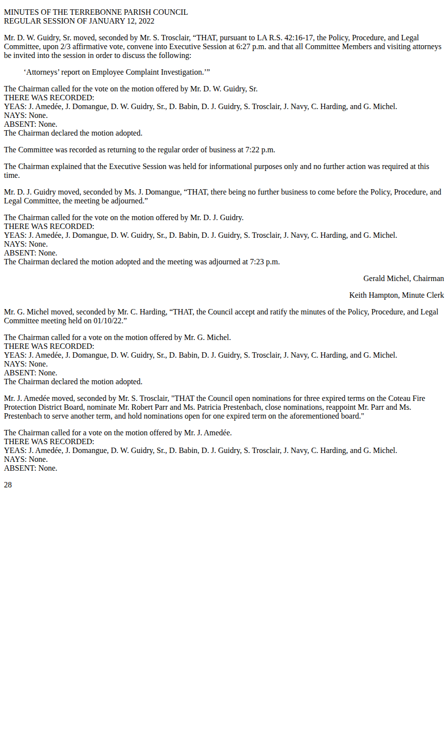MINUTES OF THE TERREBONNE PARISH COUNCIL
REGULAR SESSION OF JANUARY 12, 2022
Mr. D. W. Guidry, Sr. moved, seconded by Mr. S. Trosclair, “THAT, pursuant to LA R.S. 42:16-17, the Policy, Procedure, and Legal Committee, upon 2/3 affirmative vote, convene into Executive Session at 6:27 p.m. and that all Committee Members and visiting attorneys be invited into the session in order to discuss the following:
‘Attorneys’ report on Employee Complaint Investigation.’”
The Chairman called for the vote on the motion offered by Mr. D. W. Guidry, Sr.
THERE WAS RECORDED:
YEAS: J. Amedée, J. Domangue, D. W. Guidry, Sr., D. Babin, D. J. Guidry, S. Trosclair, J. Navy, C. Harding, and G. Michel.
NAYS: None.
ABSENT: None.
The Chairman declared the motion adopted.
The Committee was recorded as returning to the regular order of business at 7:22 p.m.
The Chairman explained that the Executive Session was held for informational purposes only and no further action was required at this time.
Mr. D. J. Guidry moved, seconded by Ms. J. Domangue, “THAT, there being no further business to come before the Policy, Procedure, and Legal Committee, the meeting be adjourned.”
The Chairman called for the vote on the motion offered by Mr. D. J. Guidry.
THERE WAS RECORDED:
YEAS: J. Amedée, J. Domangue, D. W. Guidry, Sr., D. Babin, D. J. Guidry, S. Trosclair, J. Navy, C. Harding, and G. Michel.
NAYS: None.
ABSENT: None.
The Chairman declared the motion adopted and the meeting was adjourned at 7:23 p.m.
Gerald Michel, Chairman
Keith Hampton, Minute Clerk
Mr. G. Michel moved, seconded by Mr. C. Harding, “THAT, the Council accept and ratify the minutes of the Policy, Procedure, and Legal Committee meeting held on 01/10/22.”
The Chairman called for a vote on the motion offered by Mr. G. Michel.
THERE WAS RECORDED:
YEAS: J. Amedée, J. Domangue, D. W. Guidry, Sr., D. Babin, D. J. Guidry, S. Trosclair, J. Navy, C. Harding, and G. Michel.
NAYS: None.
ABSENT: None.
The Chairman declared the motion adopted.
Mr. J. Amedée moved, seconded by Mr. S. Trosclair, "THAT the Council open nominations for three expired terms on the Coteau Fire Protection District Board, nominate Mr. Robert Parr and Ms. Patricia Prestenbach, close nominations, reappoint Mr. Parr and Ms. Prestenbach to serve another term, and hold nominations open for one expired term on the aforementioned board."
The Chairman called for a vote on the motion offered by Mr. J. Amedée.
THERE WAS RECORDED:
YEAS: J. Amedée, J. Domangue, D. W. Guidry, Sr., D. Babin, D. J. Guidry, S. Trosclair, J. Navy, C. Harding, and G. Michel.
NAYS: None.
ABSENT: None.
28